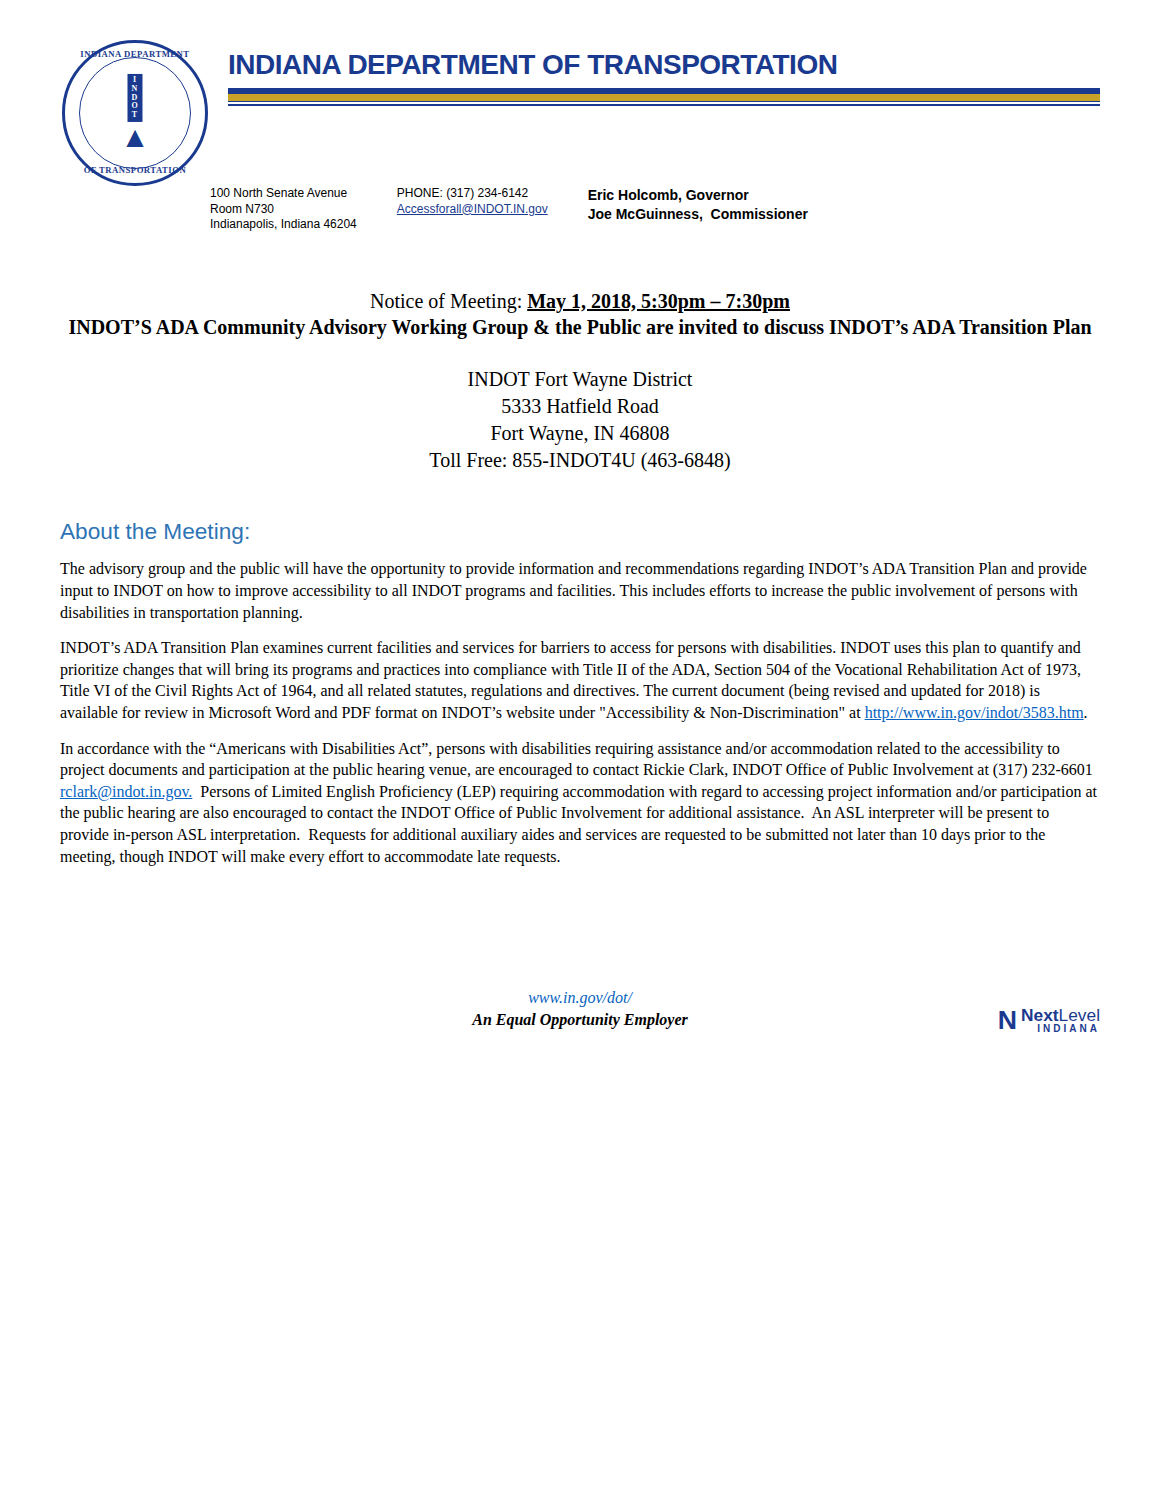INDIANA DEPARTMENT
I
N
D
O
T
▲
OF TRANSPORTATION
INDIANA DEPARTMENT OF TRANSPORTATION
100 North Senate Avenue
Room N730
Indianapolis, Indiana 46204
PHONE: (317) 234-6142
Accessforall@INDOT.IN.gov
Eric Holcomb, Governor
Joe McGuinness, Commissioner
Notice of Meeting: May 1, 2018, 5:30pm – 7:30pm
INDOT’S ADA Community Advisory Working Group & the Public are invited to discuss INDOT’s ADA Transition Plan
INDOT Fort Wayne District
5333 Hatfield Road
Fort Wayne, IN 46808
Toll Free: 855-INDOT4U (463-6848)
About the Meeting:
The advisory group and the public will have the opportunity to provide information and recommendations regarding INDOT’s ADA Transition Plan and provide input to INDOT on how to improve accessibility to all INDOT programs and facilities. This includes efforts to increase the public involvement of persons with disabilities in transportation planning.
INDOT’s ADA Transition Plan examines current facilities and services for barriers to access for persons with disabilities. INDOT uses this plan to quantify and prioritize changes that will bring its programs and practices into compliance with Title II of the ADA, Section 504 of the Vocational Rehabilitation Act of 1973, Title VI of the Civil Rights Act of 1964, and all related statutes, regulations and directives. The current document (being revised and updated for 2018) is available for review in Microsoft Word and PDF format on INDOT’s website under "Accessibility & Non-Discrimination" at http://www.in.gov/indot/3583.htm.
In accordance with the “Americans with Disabilities Act”, persons with disabilities requiring assistance and/or accommodation related to the accessibility to project documents and participation at the public hearing venue, are encouraged to contact Rickie Clark, INDOT Office of Public Involvement at (317) 232-6601 rclark@indot.in.gov. Persons of Limited English Proficiency (LEP) requiring accommodation with regard to accessing project information and/or participation at the public hearing are also encouraged to contact the INDOT Office of Public Involvement for additional assistance. An ASL interpreter will be present to provide in-person ASL interpretation. Requests for additional auxiliary aides and services are requested to be submitted not later than 10 days prior to the meeting, though INDOT will make every effort to accommodate late requests.
www.in.gov/dot/
An Equal Opportunity Employer
N Next Level INDIANA